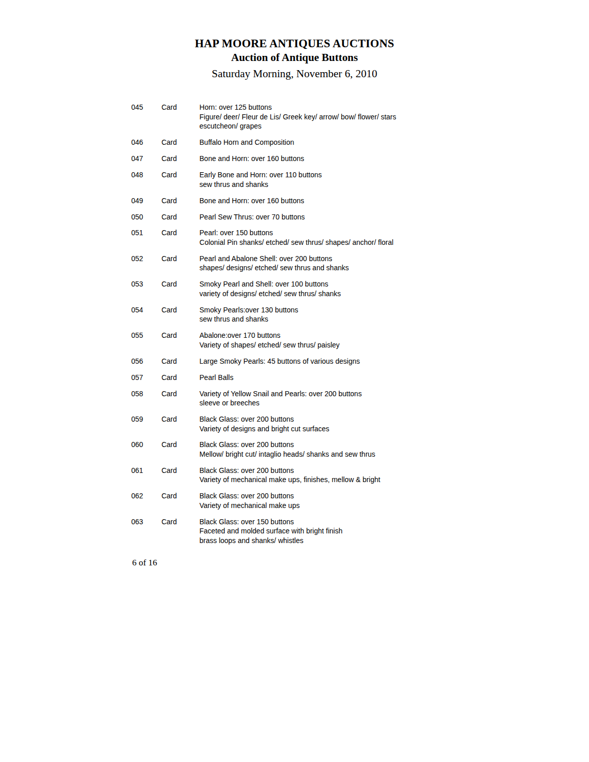HAP MOORE ANTIQUES AUCTIONS
Auction of Antique Buttons
Saturday Morning, November 6, 2010
| 045 | Card | Horn: over 125 buttons Figure/ deer/ Fleur de Lis/ Greek key/ arrow/ bow/ flower/ stars escutcheon/ grapes |
| 046 | Card | Buffalo Horn and Composition |
| 047 | Card | Bone and Horn: over 160 buttons |
| 048 | Card | Early Bone and Horn: over 110 buttons sew thrus and shanks |
| 049 | Card | Bone and Horn: over 160 buttons |
| 050 | Card | Pearl Sew Thrus: over 70 buttons |
| 051 | Card | Pearl: over 150 buttons Colonial Pin shanks/ etched/ sew thrus/ shapes/ anchor/ floral |
| 052 | Card | Pearl and Abalone Shell: over 200 buttons shapes/ designs/ etched/ sew thrus and shanks |
| 053 | Card | Smoky Pearl and Shell: over 100 buttons variety of designs/ etched/ sew thrus/ shanks |
| 054 | Card | Smoky Pearls:over 130 buttons sew thrus and shanks |
| 055 | Card | Abalone:over 170 buttons Variety of shapes/ etched/ sew thrus/ paisley |
| 056 | Card | Large Smoky Pearls: 45 buttons of various designs |
| 057 | Card | Pearl Balls |
| 058 | Card | Variety of Yellow Snail and Pearls: over 200 buttons sleeve or breeches |
| 059 | Card | Black Glass: over 200 buttons Variety of designs and bright cut surfaces |
| 060 | Card | Black Glass: over 200 buttons Mellow/ bright cut/ intaglio heads/ shanks and sew thrus |
| 061 | Card | Black Glass: over 200 buttons Variety of mechanical make ups, finishes, mellow & bright |
| 062 | Card | Black Glass: over 200 buttons Variety of mechanical make ups |
| 063 | Card | Black Glass: over 150 buttons Faceted and molded surface with bright finish brass loops and shanks/ whistles |
6 of 16